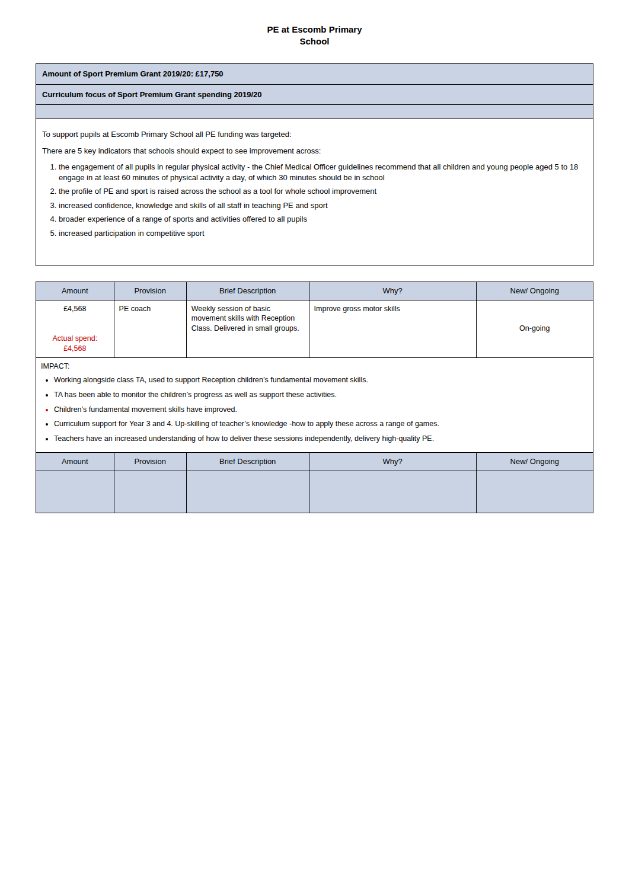PE at Escomb Primary
School
| Amount of Sport Premium Grant 2019/20: £17,750 |
| Curriculum focus of Sport Premium Grant spending 2019/20 |
| To support pupils at Escomb Primary School all PE funding was targeted: There are 5 key indicators that schools should expect to see improvement across: the engagement of all pupils in regular physical activity - the Chief Medical Officer guidelines recommend that all children and young people aged 5 to 18 engage in at least 60 minutes of physical activity a day, of which 30 minutes should be in school the profile of PE and sport is raised across the school as a tool for whole school improvement increased confidence, knowledge and skills of all staff in teaching PE and sport broader experience of a range of sports and activities offered to all pupils increased participation in competitive sport |
| Amount | Provision | Brief Description | Why? | New/ Ongoing |
| --- | --- | --- | --- | --- |
| £4,568 Actual spend: £4,568 | PE coach | Weekly session of basic movement skills with Reception Class. Delivered in small groups. | Improve gross motor skills | On-going |
| IMPACT: Working alongside class TA, used to support Reception children’s fundamental movement skills. TA has been able to monitor the children’s progress as well as support these activities. Children’s fundamental movement skills have improved. Curriculum support for Year 3 and 4. Up-skilling of teacher’s knowledge -how to apply these across a range of games. Teachers have an increased understanding of how to deliver these sessions independently, delivery high-quality PE. |
| Amount | Provision | Brief Description | Why? | New/ Ongoing |